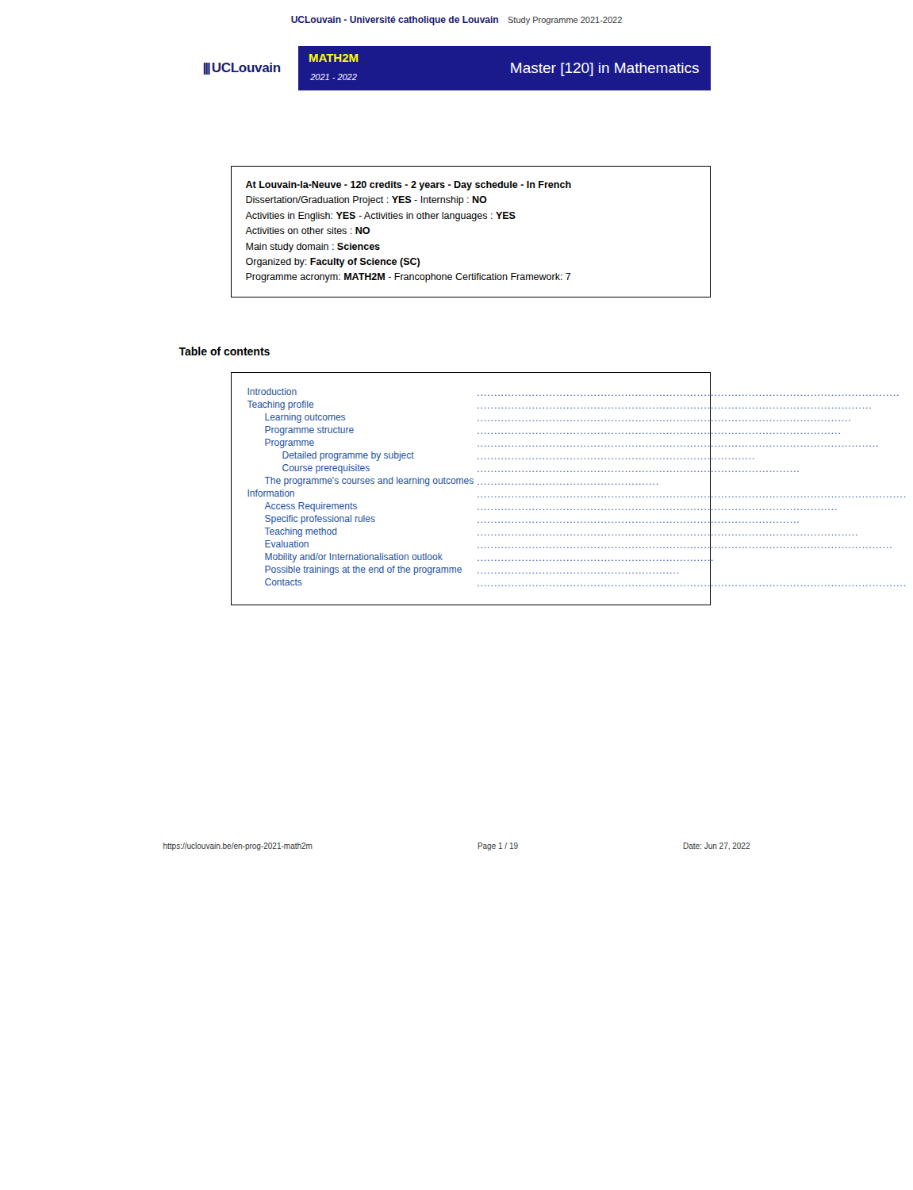UCLouvain - Université catholique de Louvain Study Programme 2021-2022
|||UCLouvain
MATH2M
2021 - 2022
Master [120] in Mathematics
At Louvain-la-Neuve - 120 credits - 2 years - Day schedule - In French
Dissertation/Graduation Project : YES - Internship : NO
Activities in English: YES - Activities in other languages : YES
Activities on other sites : NO
Main study domain : Sciences
Organized by: Faculty of Science (SC)
Programme acronym: MATH2M - Francophone Certification Framework: 7
Table of contents
| Introduction | ........................................................................................................................... | 2 |
| Teaching profile | ................................................................................................................... | 3 |
| Learning outcomes | ............................................................................................................. | 3 |
| Programme structure | .......................................................................................................... | 4 |
| Programme | ..................................................................................................................... | 4 |
| Detailed programme by subject | ................................................................................. | 4 |
| Course prerequisites | .............................................................................................. | 14 |
| The programme's courses and learning outcomes | ..................................................... | 14 |
| Information | ............................................................................................................................. | 15 |
| Access Requirements | ......................................................................................................... | 15 |
| Specific professional rules | .............................................................................................. | 17 |
| Teaching method | ............................................................................................................... | 17 |
| Evaluation | ......................................................................................................................... | 17 |
| Mobility and/or Internationalisation outlook | ..................................................................... | 17 |
| Possible trainings at the end of the programme | ........................................................... | 17 |
| Contacts | ............................................................................................................................. | 18 |
https://uclouvain.be/en-prog-2021-math2m Page 1 / 19 Date: Jun 27, 2022